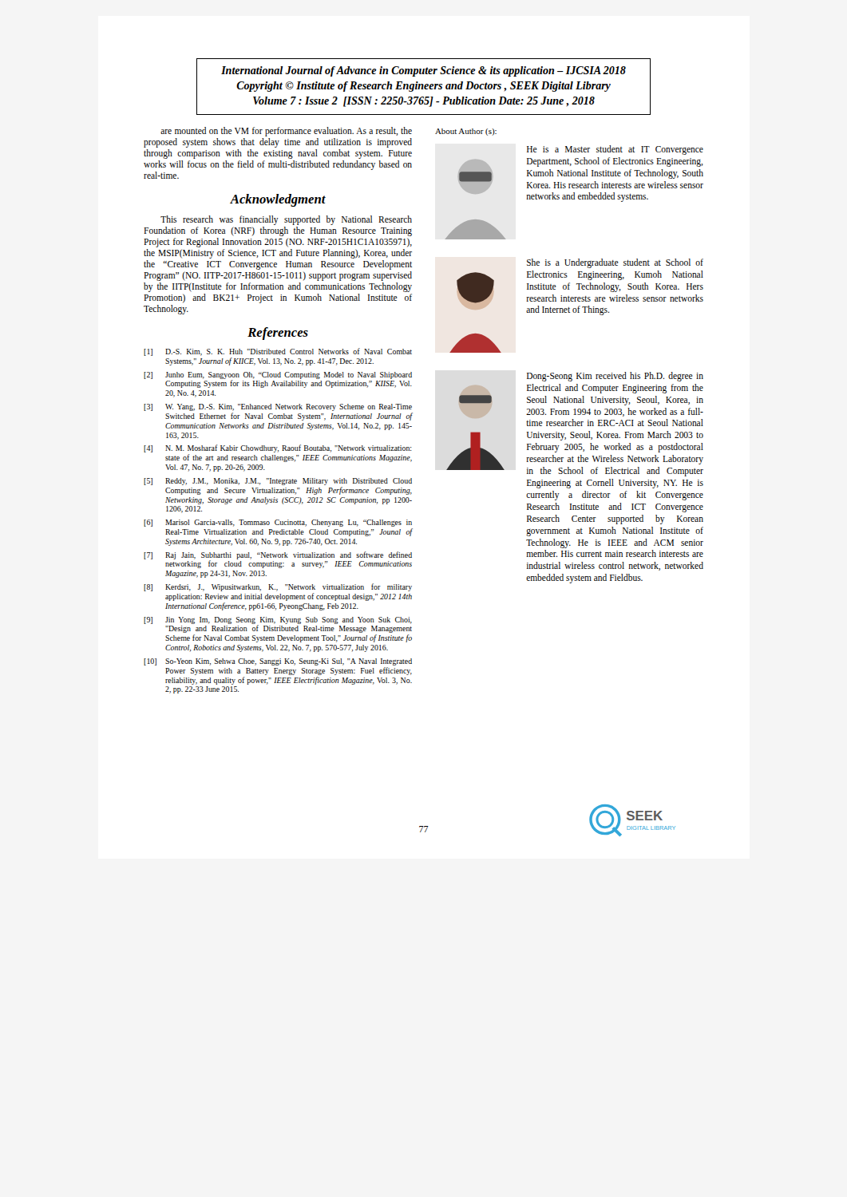International Journal of Advance in Computer Science & its application – IJCSIA 2018
Copyright © Institute of Research Engineers and Doctors , SEEK Digital Library
Volume 7 : Issue 2 [ISSN : 2250-3765] - Publication Date: 25 June , 2018
are mounted on the VM for performance evaluation. As a result, the proposed system shows that delay time and utilization is improved through comparison with the existing naval combat system. Future works will focus on the field of multi-distributed redundancy based on real-time.
Acknowledgment
This research was financially supported by National Research Foundation of Korea (NRF) through the Human Resource Training Project for Regional Innovation 2015 (NO. NRF-2015H1C1A1035971), the MSIP(Ministry of Science, ICT and Future Planning), Korea, under the “Creative ICT Convergence Human Resource Development Program” (NO. IITP-2017-H8601-15-1011) support program supervised by the IITP(Institute for Information and communications Technology Promotion) and BK21+ Project in Kumoh National Institute of Technology.
References
[1] D.-S. Kim, S. K. Huh "Distributed Control Networks of Naval Combat Systems," Journal of KIICE, Vol. 13, No. 2, pp. 41-47, Dec. 2012.
[2] Junho Eum, Sangyoon Oh, “Cloud Computing Model to Naval Shipboard Computing System for its High Availability and Optimization,” KIISE, Vol. 20, No. 4, 2014.
[3] W. Yang, D.-S. Kim, "Enhanced Network Recovery Scheme on Real-Time Switched Ethernet for Naval Combat System", International Journal of Communication Networks and Distributed Systems, Vol.14, No.2, pp. 145-163, 2015.
[4] N. M. Mosharaf Kabir Chowdhury, Raouf Boutaba, "Network virtualization: state of the art and research challenges," IEEE Communications Magazine, Vol. 47, No. 7, pp. 20-26, 2009.
[5] Reddy, J.M., Monika, J.M., "Integrate Military with Distributed Cloud Computing and Secure Virtualization," High Performance Computing, Networking, Storage and Analysis (SCC), 2012 SC Companion, pp 1200-1206, 2012.
[6] Marisol Garcia-valls, Tommaso Cucinotta, Chenyang Lu, “Challenges in Real-Time Virtualization and Predictable Cloud Computing,” Jounal of Systems Architecture, Vol. 60, No. 9, pp. 726-740, Oct. 2014.
[7] Raj Jain, Subharthi paul, “Network virtualization and software defined networking for cloud computing: a survey,” IEEE Communications Magazine, pp 24-31, Nov. 2013.
[8] Kerdsri, J., Wipusitwarkun, K., "Network virtualization for military application: Review and initial development of conceptual design," 2012 14th International Conference, pp61-66, PyeongChang, Feb 2012.
[9] Jin Yong Im, Dong Seong Kim, Kyung Sub Song and Yoon Suk Choi, "Design and Realization of Distributed Real-time Message Management Scheme for Naval Combat System Development Tool," Journal of Institute fo Control, Robotics and Systems, Vol. 22, No. 7, pp. 570-577, July 2016.
[10] So-Yeon Kim, Sehwa Choe, Sanggi Ko, Seung-Ki Sul, "A Naval Integrated Power System with a Battery Energy Storage System: Fuel efficiency, reliability, and quality of power," IEEE Electrification Magazine, Vol. 3, No. 2, pp. 22-33 June 2015.
About Author (s):
He is a Master student at IT Convergence Department, School of Electronics Engineering, Kumoh National Institute of Technology, South Korea. His research interests are wireless sensor networks and embedded systems.
She is a Undergraduate student at School of Electronics Engineering, Kumoh National Institute of Technology, South Korea. Hers research interests are wireless sensor networks and Internet of Things.
Dong-Seong Kim received his Ph.D. degree in Electrical and Computer Engineering from the Seoul National University, Seoul, Korea, in 2003. From 1994 to 2003, he worked as a full-time researcher in ERC-ACI at Seoul National University, Seoul, Korea. From March 2003 to February 2005, he worked as a postdoctoral researcher at the Wireless Network Laboratory in the School of Electrical and Computer Engineering at Cornell University, NY. He is currently a director of kit Convergence Research Institute and ICT Convergence Research Center supported by Korean government at Kumoh National Institute of Technology. He is IEEE and ACM senior member. His current main research interests are industrial wireless control network, networked embedded system and Fieldbus.
77